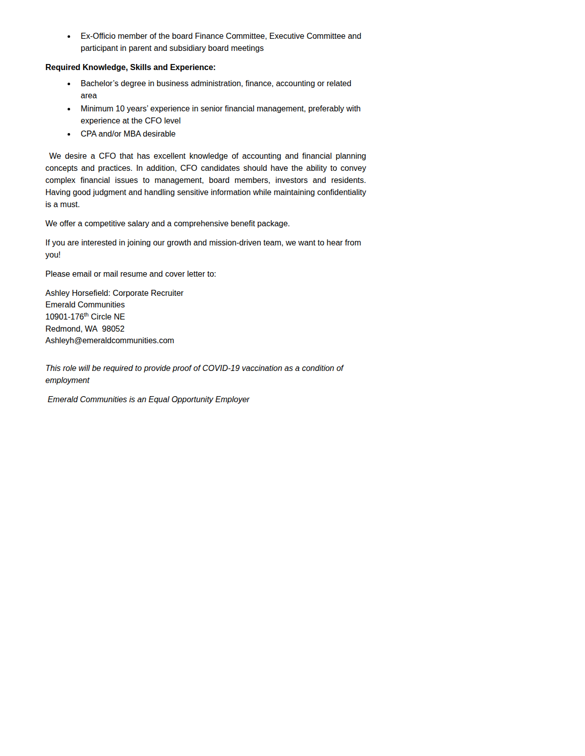Ex-Officio member of the board Finance Committee, Executive Committee and participant in parent and subsidiary board meetings
Required Knowledge, Skills and Experience:
Bachelor’s degree in business administration, finance, accounting or related area
Minimum 10 years’ experience in senior financial management, preferably with experience at the CFO level
CPA and/or MBA desirable
We desire a CFO that has excellent knowledge of accounting and financial planning concepts and practices. In addition, CFO candidates should have the ability to convey complex financial issues to management, board members, investors and residents. Having good judgment and handling sensitive information while maintaining confidentiality is a must.
We offer a competitive salary and a comprehensive benefit package.
If you are interested in joining our growth and mission-driven team, we want to hear from you!
Please email or mail resume and cover letter to:
Ashley Horsefield: Corporate Recruiter
Emerald Communities
10901-176th Circle NE
Redmond, WA 98052
Ashleyh@emeraldcommunities.com
This role will be required to provide proof of COVID-19 vaccination as a condition of employment
Emerald Communities is an Equal Opportunity Employer